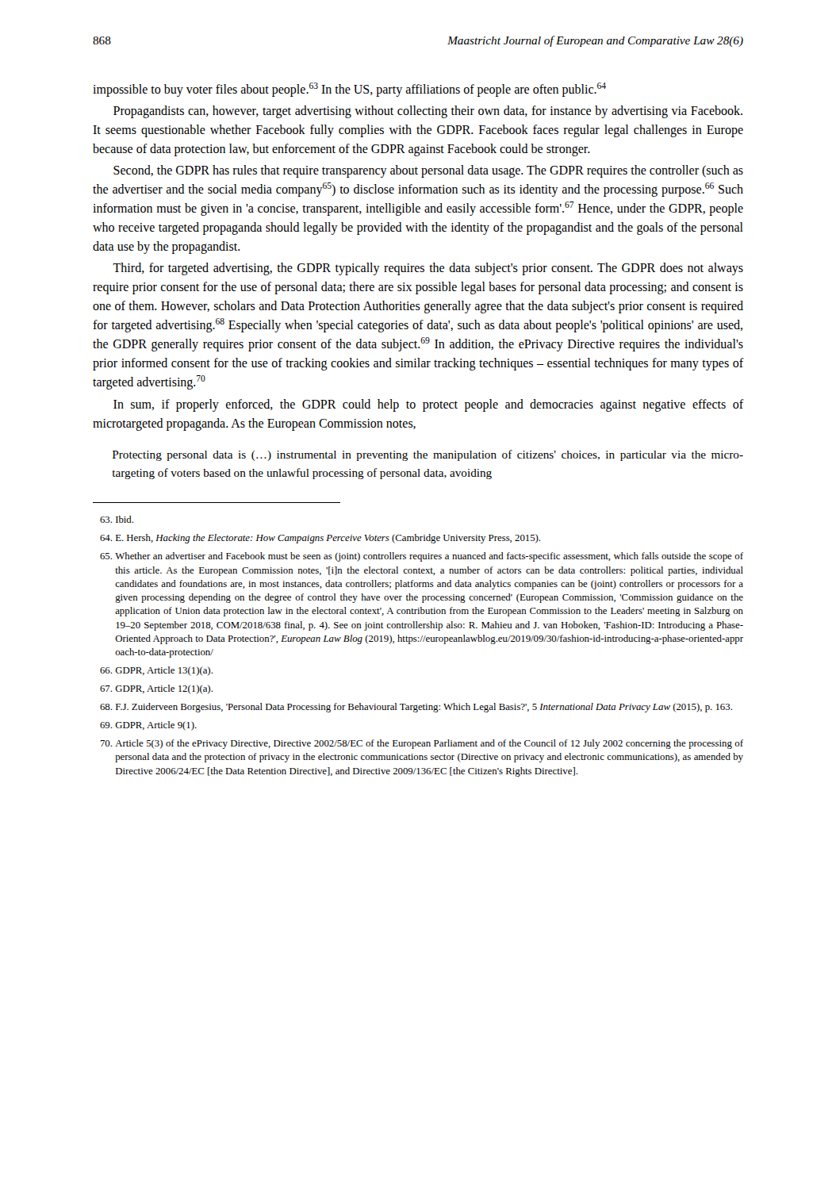868 Maastricht Journal of European and Comparative Law 28(6)
impossible to buy voter files about people.63 In the US, party affiliations of people are often public.64
Propagandists can, however, target advertising without collecting their own data, for instance by advertising via Facebook. It seems questionable whether Facebook fully complies with the GDPR. Facebook faces regular legal challenges in Europe because of data protection law, but enforcement of the GDPR against Facebook could be stronger.
Second, the GDPR has rules that require transparency about personal data usage. The GDPR requires the controller (such as the advertiser and the social media company65) to disclose information such as its identity and the processing purpose.66 Such information must be given in 'a concise, transparent, intelligible and easily accessible form'.67 Hence, under the GDPR, people who receive targeted propaganda should legally be provided with the identity of the propagandist and the goals of the personal data use by the propagandist.
Third, for targeted advertising, the GDPR typically requires the data subject's prior consent. The GDPR does not always require prior consent for the use of personal data; there are six possible legal bases for personal data processing; and consent is one of them. However, scholars and Data Protection Authorities generally agree that the data subject's prior consent is required for targeted advertising.68 Especially when 'special categories of data', such as data about people's 'political opinions' are used, the GDPR generally requires prior consent of the data subject.69 In addition, the ePrivacy Directive requires the individual's prior informed consent for the use of tracking cookies and similar tracking techniques – essential techniques for many types of targeted advertising.70
In sum, if properly enforced, the GDPR could help to protect people and democracies against negative effects of microtargeted propaganda. As the European Commission notes,
Protecting personal data is (…) instrumental in preventing the manipulation of citizens' choices, in particular via the micro-targeting of voters based on the unlawful processing of personal data, avoiding
Ibid.
E. Hersh, Hacking the Electorate: How Campaigns Perceive Voters (Cambridge University Press, 2015).
Whether an advertiser and Facebook must be seen as (joint) controllers requires a nuanced and facts-specific assessment, which falls outside the scope of this article. As the European Commission notes, '[i]n the electoral context, a number of actors can be data controllers: political parties, individual candidates and foundations are, in most instances, data controllers; platforms and data analytics companies can be (joint) controllers or processors for a given processing depending on the degree of control they have over the processing concerned' (European Commission, 'Commission guidance on the application of Union data protection law in the electoral context', A contribution from the European Commission to the Leaders' meeting in Salzburg on 19–20 September 2018, COM/2018/638 final, p. 4). See on joint controllership also: R. Mahieu and J. van Hoboken, 'Fashion-ID: Introducing a Phase-Oriented Approach to Data Protection?', European Law Blog (2019), https://europeanlawblog.eu/2019/09/30/fashion-id-introducing-a-phase-oriented-approach-to-data-protection/
GDPR, Article 13(1)(a).
GDPR, Article 12(1)(a).
F.J. Zuiderveen Borgesius, 'Personal Data Processing for Behavioural Targeting: Which Legal Basis?', 5 International Data Privacy Law (2015), p. 163.
GDPR, Article 9(1).
Article 5(3) of the ePrivacy Directive, Directive 2002/58/EC of the European Parliament and of the Council of 12 July 2002 concerning the processing of personal data and the protection of privacy in the electronic communications sector (Directive on privacy and electronic communications), as amended by Directive 2006/24/EC [the Data Retention Directive], and Directive 2009/136/EC [the Citizen's Rights Directive].